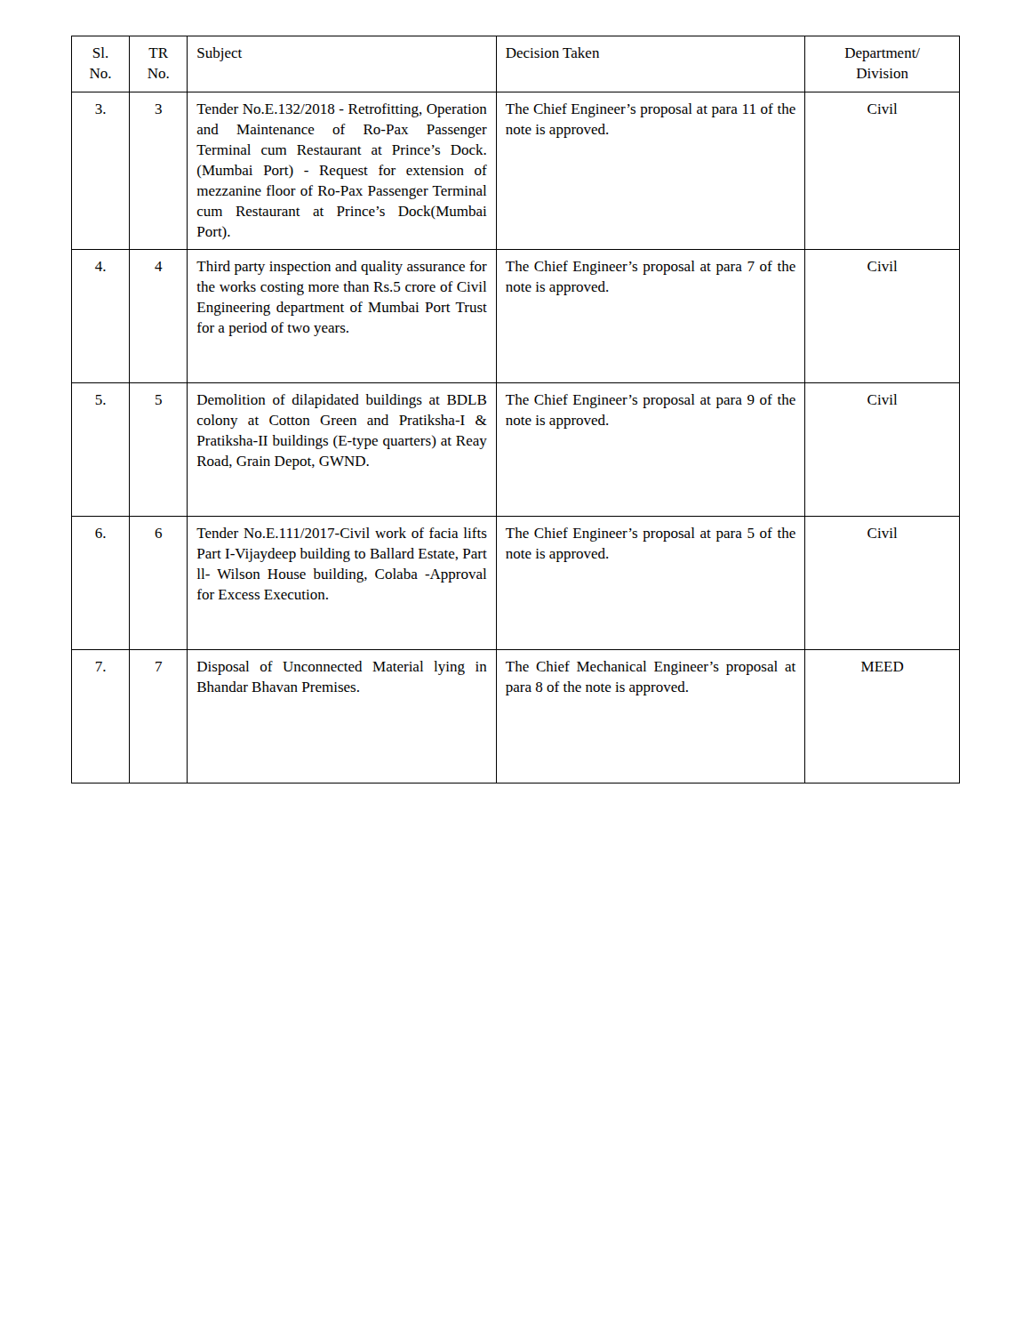| Sl. No. | TR No. | Subject | Decision Taken | Department/ Division |
| --- | --- | --- | --- | --- |
| 3. | 3 | Tender No.E.132/2018 - Retrofitting, Operation and Maintenance of Ro-Pax Passenger Terminal cum Restaurant at Prince’s Dock.(Mumbai Port) - Request for extension of mezzanine floor of Ro-Pax Passenger Terminal cum Restaurant at Prince’s Dock(Mumbai Port). | The Chief Engineer’s proposal at para 11 of the note is approved. | Civil |
| 4. | 4 | Third party inspection and quality assurance for the works costing more than Rs.5 crore of Civil Engineering department of Mumbai Port Trust for a period of two years. | The Chief Engineer’s proposal at para 7 of the note is approved. | Civil |
| 5. | 5 | Demolition of dilapidated buildings at BDLB colony at Cotton Green and Pratiksha-I & Pratiksha-II buildings (E-type quarters) at Reay Road, Grain Depot, GWND. | The Chief Engineer’s proposal at para 9 of the note is approved. | Civil |
| 6. | 6 | Tender No.E.111/2017-Civil work of facia lifts Part I-Vijaydeep building to Ballard Estate, Part ll- Wilson House building, Colaba -Approval for Excess Execution. | The Chief Engineer’s proposal at para 5 of the note is approved. | Civil |
| 7. | 7 | Disposal of Unconnected Material lying in Bhandar Bhavan Premises. | The Chief Mechanical Engineer’s proposal at para 8 of the note is approved. | MEED |